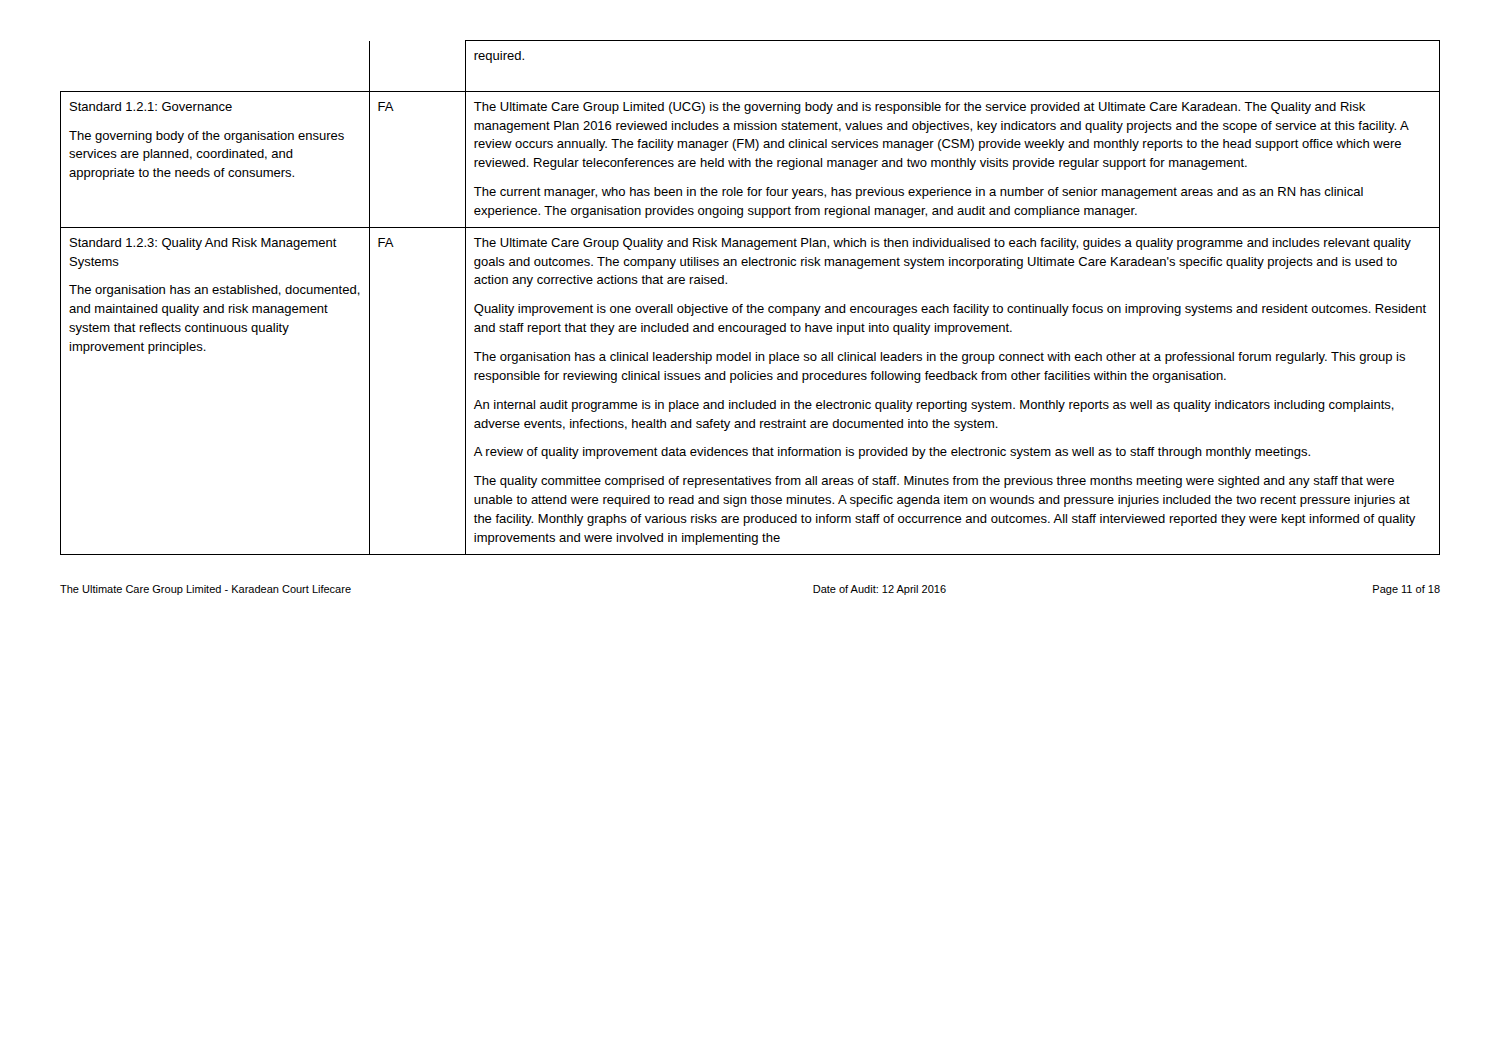| | | required. |
| Standard 1.2.1: Governance The governing body of the organisation ensures services are planned, coordinated, and appropriate to the needs of consumers. | FA | The Ultimate Care Group Limited (UCG) is the governing body and is responsible for the service provided at Ultimate Care Karadean. The Quality and Risk management Plan 2016 reviewed includes a mission statement, values and objectives, key indicators and quality projects and the scope of service at this facility. A review occurs annually. The facility manager (FM) and clinical services manager (CSM) provide weekly and monthly reports to the head support office which were reviewed. Regular teleconferences are held with the regional manager and two monthly visits provide regular support for management. The current manager, who has been in the role for four years, has previous experience in a number of senior management areas and as an RN has clinical experience. The organisation provides ongoing support from regional manager, and audit and compliance manager. |
| Standard 1.2.3: Quality And Risk Management Systems The organisation has an established, documented, and maintained quality and risk management system that reflects continuous quality improvement principles. | FA | The Ultimate Care Group Quality and Risk Management Plan, which is then individualised to each facility, guides a quality programme and includes relevant quality goals and outcomes. The company utilises an electronic risk management system incorporating Ultimate Care Karadean's specific quality projects and is used to action any corrective actions that are raised. Quality improvement is one overall objective of the company and encourages each facility to continually focus on improving systems and resident outcomes. Resident and staff report that they are included and encouraged to have input into quality improvement. The organisation has a clinical leadership model in place so all clinical leaders in the group connect with each other at a professional forum regularly. This group is responsible for reviewing clinical issues and policies and procedures following feedback from other facilities within the organisation. An internal audit programme is in place and included in the electronic quality reporting system. Monthly reports as well as quality indicators including complaints, adverse events, infections, health and safety and restraint are documented into the system. A review of quality improvement data evidences that information is provided by the electronic system as well as to staff through monthly meetings. The quality committee comprised of representatives from all areas of staff. Minutes from the previous three months meeting were sighted and any staff that were unable to attend were required to read and sign those minutes. A specific agenda item on wounds and pressure injuries included the two recent pressure injuries at the facility. Monthly graphs of various risks are produced to inform staff of occurrence and outcomes. All staff interviewed reported they were kept informed of quality improvements and were involved in implementing the |
The Ultimate Care Group Limited - Karadean Court Lifecare Date of Audit: 12 April 2016 Page 11 of 18